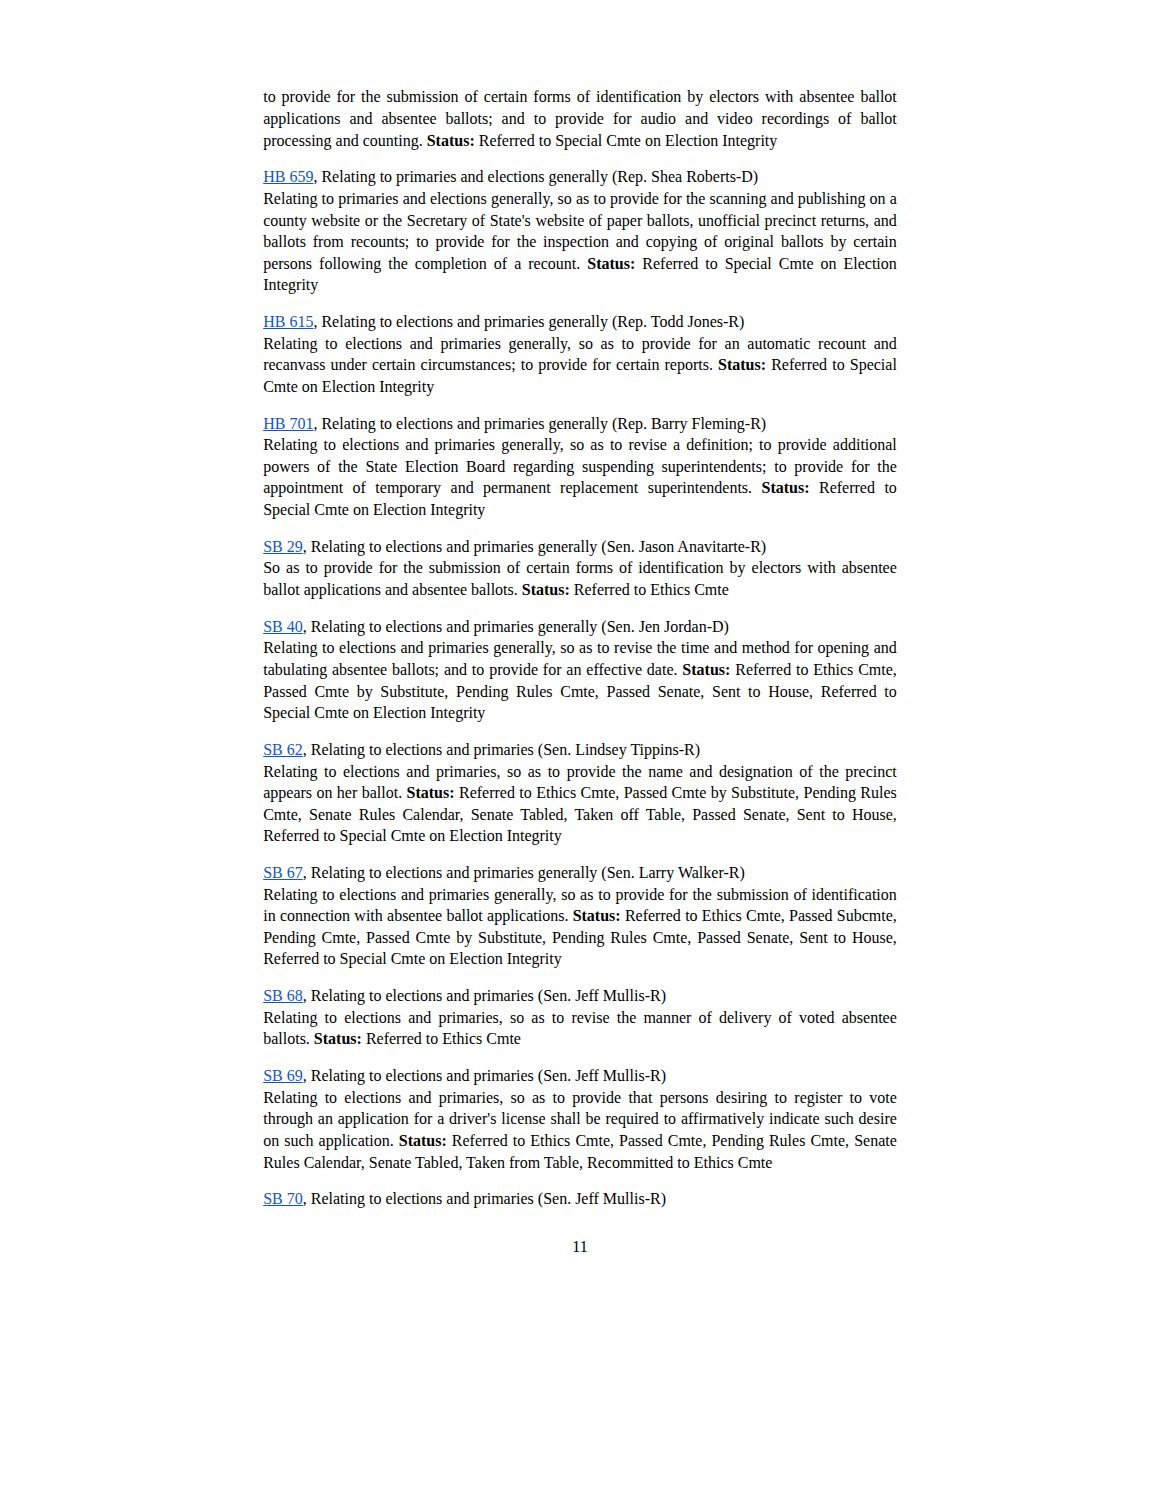to provide for the submission of certain forms of identification by electors with absentee ballot applications and absentee ballots; and to provide for audio and video recordings of ballot processing and counting. Status: Referred to Special Cmte on Election Integrity
HB 659, Relating to primaries and elections generally (Rep. Shea Roberts-D)
Relating to primaries and elections generally, so as to provide for the scanning and publishing on a county website or the Secretary of State's website of paper ballots, unofficial precinct returns, and ballots from recounts; to provide for the inspection and copying of original ballots by certain persons following the completion of a recount. Status: Referred to Special Cmte on Election Integrity
HB 615, Relating to elections and primaries generally (Rep. Todd Jones-R)
Relating to elections and primaries generally, so as to provide for an automatic recount and recanvass under certain circumstances; to provide for certain reports. Status: Referred to Special Cmte on Election Integrity
HB 701, Relating to elections and primaries generally (Rep. Barry Fleming-R)
Relating to elections and primaries generally, so as to revise a definition; to provide additional powers of the State Election Board regarding suspending superintendents; to provide for the appointment of temporary and permanent replacement superintendents. Status: Referred to Special Cmte on Election Integrity
SB 29, Relating to elections and primaries generally (Sen. Jason Anavitarte-R)
So as to provide for the submission of certain forms of identification by electors with absentee ballot applications and absentee ballots. Status: Referred to Ethics Cmte
SB 40, Relating to elections and primaries generally (Sen. Jen Jordan-D)
Relating to elections and primaries generally, so as to revise the time and method for opening and tabulating absentee ballots; and to provide for an effective date. Status: Referred to Ethics Cmte, Passed Cmte by Substitute, Pending Rules Cmte, Passed Senate, Sent to House, Referred to Special Cmte on Election Integrity
SB 62, Relating to elections and primaries (Sen. Lindsey Tippins-R)
Relating to elections and primaries, so as to provide the name and designation of the precinct appears on her ballot. Status: Referred to Ethics Cmte, Passed Cmte by Substitute, Pending Rules Cmte, Senate Rules Calendar, Senate Tabled, Taken off Table, Passed Senate, Sent to House, Referred to Special Cmte on Election Integrity
SB 67, Relating to elections and primaries generally (Sen. Larry Walker-R)
Relating to elections and primaries generally, so as to provide for the submission of identification in connection with absentee ballot applications. Status: Referred to Ethics Cmte, Passed Subcmte, Pending Cmte, Passed Cmte by Substitute, Pending Rules Cmte, Passed Senate, Sent to House, Referred to Special Cmte on Election Integrity
SB 68, Relating to elections and primaries (Sen. Jeff Mullis-R)
Relating to elections and primaries, so as to revise the manner of delivery of voted absentee ballots. Status: Referred to Ethics Cmte
SB 69, Relating to elections and primaries (Sen. Jeff Mullis-R)
Relating to elections and primaries, so as to provide that persons desiring to register to vote through an application for a driver's license shall be required to affirmatively indicate such desire on such application. Status: Referred to Ethics Cmte, Passed Cmte, Pending Rules Cmte, Senate Rules Calendar, Senate Tabled, Taken from Table, Recommitted to Ethics Cmte
SB 70, Relating to elections and primaries (Sen. Jeff Mullis-R)
11